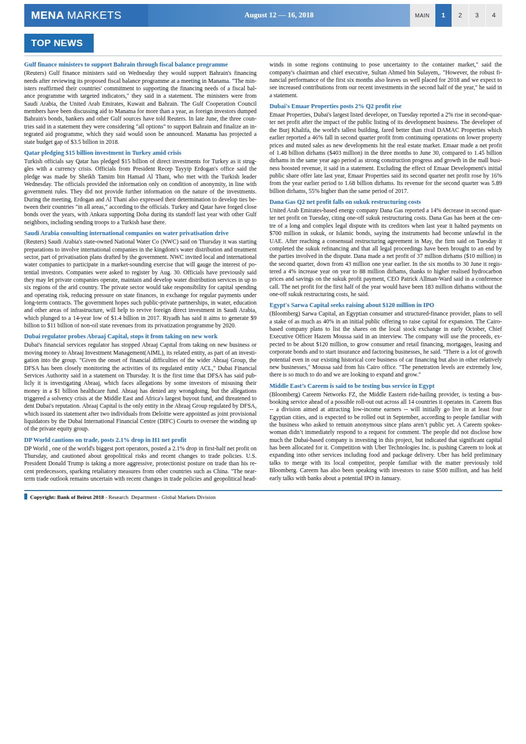MENA MARKETS
August 12 — 16, 2018
MAIN
1
2
3
4
TOP NEWS
Gulf finance ministers to support Bahrain through fiscal balance programme
(Reuters) Gulf finance ministers said on Wednesday they would support Bahrain's financing needs after reviewing its proposed fiscal balance programme at a meeting in Manama. "The ministers reaffirmed their countries' commitment to supporting the financing needs of a fiscal balance programme with targeted indicators," they said in a statement. The ministers were from Saudi Arabia, the United Arab Emirates, Kuwait and Bahrain. The Gulf Cooperation Council members have been discussing aid to Manama for more than a year, as foreign investors dumped Bahrain's bonds, bankers and other Gulf sources have told Reuters. In late June, the three countries said in a statement they were considering "all options" to support Bahrain and finalize an integrated aid programme, which they said would soon be announced. Manama has projected a state budget gap of $3.5 billion in 2018.
Qatar pledging $15 billion investment in Turkey amid crisis
Turkish officials say Qatar has pledged $15 billion of direct investments for Turkey as it struggles with a currency crisis. Officials from President Recep Tayyip Erdogan's office said the pledge was made by Sheikh Tamim bin Hamad Al Thani, who met with the Turkish leader Wednesday. The officials provided the information only on condition of anonymity, in line with government rules. They did not provide further information on the nature of the investments. During the meeting, Erdogan and Al Thani also expressed their determination to develop ties between their countries "in all areas," according to the officials. Turkey and Qatar have forged close bonds over the years, with Ankara supporting Doha during its standoff last year with other Gulf neighbors, including sending troops to a Turkish base there.
Saudi Arabia consulting international companies on water privatisation drive
(Reuters) Saudi Arabia's state-owned National Water Co (NWC) said on Thursday it was starting preparations to involve international companies in the kingdom's water distribution and treatment sector, part of privatisation plans drafted by the government. NWC invited local and international water companies to participate in a market-sounding exercise that will gauge the interest of potential investors. Companies were asked to register by Aug. 30. Officials have previously said they may let private companies operate, maintain and develop water distribution services in up to six regions of the arid country. The private sector would take responsibility for capital spending and operating risk, reducing pressure on state finances, in exchange for regular payments under long-term contracts. The government hopes such public-private partnerships, in water, education and other areas of infrastructure, will help to revive foreign direct investment in Saudi Arabia, which plunged to a 14-year low of $1.4 billion in 2017. Riyadh has said it aims to generate $9 billion to $11 billion of non-oil state revenues from its privatization programme by 2020.
Dubai regulator probes Abraaj Capital, stops it from taking on new work
Dubai's financial services regulator has stopped Abraaj Capital from taking on new business or moving money to Abraaj Investment Management(AIML), its related entity, as part of an investigation into the group. "Given the onset of financial difficulties of the wider Abraaj Group, the DFSA has been closely monitoring the activities of its regulated entity ACL," Dubai Financial Services Authority said in a statement on Thursday. It is the first time that DFSA has said publicly it is investigating Abraaj, which faces allegations by some investors of misusing their money in a $1 billion healthcare fund. Abraaj has denied any wrongdoing, but the allegations triggered a solvency crisis at the Middle East and Africa's largest buyout fund, and threatened to dent Dubai's reputation. Abraaj Capital is the only entity in the Abraaj Group regulated by DFSA, which issued its statement after two individuals from Deloitte were appointed as joint provisional liquidators by the Dubai International Financial Centre (DIFC) Courts to oversee the winding up of the private equity group.
DP World cautions on trade, posts 2.1% drop in H1 net profit
DP World , one of the world's biggest port operators, posted a 2.1% drop in first-half net profit on Thursday, and cautioned about geopolitical risks and recent changes to trade policies. U.S. President Donald Trump is taking a more aggressive, protectionist posture on trade than his recent predecessors, sparking retaliatory measures from other countries such as China. "The near-term trade outlook remains uncertain with recent changes in trade policies and geopolitical headwinds in some regions continuing to pose uncertainty to the container market," said the company's chairman and chief executive, Sultan Ahmed bin Sulayem,. "However, the robust financial performance of the first six months also leaves us well placed for 2018 and we expect to see increased contributions from our recent investments in the second half of the year," he said in a statement.
Dubai's Emaar Properties posts 2% Q2 profit rise
Emaar Properties, Dubai's largest listed developer, on Tuesday reported a 2% rise in second-quarter net profit after the impact of the public listing of its development business. The developer of the Burj Khalifa, the world's tallest building, fared better than rival DAMAC Properties which earlier reported a 46% fall in second quarter profit from continuing operations on lower property prices and muted sales as new developments hit the real estate market. Emaar made a net profit of 1.48 billion dirhams ($403 million) in the three months to June 30, compared to 1.45 billion dirhams in the same year ago period as strong construction progress and growth in the mall business boosted revenue, it said in a statement. Excluding the effect of Emaar Development's initial public share offer late last year, Emaar Properties said its second quarter net profit rose by 16% from the year earlier period to 1.68 billion dirhams. Its revenue for the second quarter was 5.89 billion dirhams, 55% higher than the same period of 2017.
Dana Gas Q2 net profit falls on sukuk restructuring costs
United Arab Emirates-based energy company Dana Gas reported a 14% decrease in second quarter net profit on Tuesday, citing one-off sukuk restructuring costs. Dana Gas has been at the centre of a long and complex legal dispute with its creditors when last year it halted payments on $700 million in sukuk, or Islamic bonds, saying the instruments had become unlawful in the UAE. After reaching a consensual restructuring agreement in May, the firm said on Tuesday it completed the sukuk refinancing and that all legal proceedings have been brought to an end by the parties involved in the dispute. Dana made a net profit of 37 million dirhams ($10 million) in the second quarter, down from 43 million one year earlier. In the six months to 30 June it registered a 4% increase year on year to 88 million dirhams, thanks to higher realised hydrocarbon prices and savings on the sukuk profit payment, CEO Patrick Allman-Ward said in a conference call. The net profit for the first half of the year would have been 183 million dirhams without the one-off sukuk restructuring costs, he said.
Egypt's Sarwa Capital seeks raising about $120 million in IPO
(Bloomberg) Sarwa Capital, an Egyptian consumer and structured-finance provider, plans to sell a stake of as much as 40% in an initial public offering to raise capital for expansion. The Cairo-based company plans to list the shares on the local stock exchange in early October, Chief Executive Officer Hazem Moussa said in an interview. The company will use the proceeds, expected to be about $120 million, to grow consumer and retail financing, mortgages, leasing and corporate bonds and to start insurance and factoring businesses, he said. "There is a lot of growth potential even in our existing historical core business of car financing but also in other relatively new businesses," Moussa said from his Cairo office. "The penetration levels are extremely low, there is so much to do and we are looking to expand and grow."
Middle East’s Careem is said to be testing bus service in Egypt
(Bloomberg) Careem Networks FZ, the Middle Eastern ride-hailing provider, is testing a bus-booking service ahead of a possible roll-out out across all 14 countries it operates in. Careem Bus -- a division aimed at attracting low-income earners -- will initially go live in at least four Egyptian cities, and is expected to be rolled out in September, according to people familiar with the business who asked to remain anonymous since plans aren’t public yet. A Careem spokeswoman didn’t immediately respond to a request for comment. The people did not disclose how much the Dubai-based company is investing in this project, but indicated that significant capital has been allocated for it. Competition with Uber Technologies Inc. is pushing Careem to look at expanding into other services including food and package delivery. Uber has held preliminary talks to merge with its local competitor, people familiar with the matter previously told Bloomberg. Careem has also been speaking with investors to raise $500 million, and has held early talks with banks about a potential IPO in January.
Copyright: Bank of Beirut 2018 - Research Department - Global Markets Division